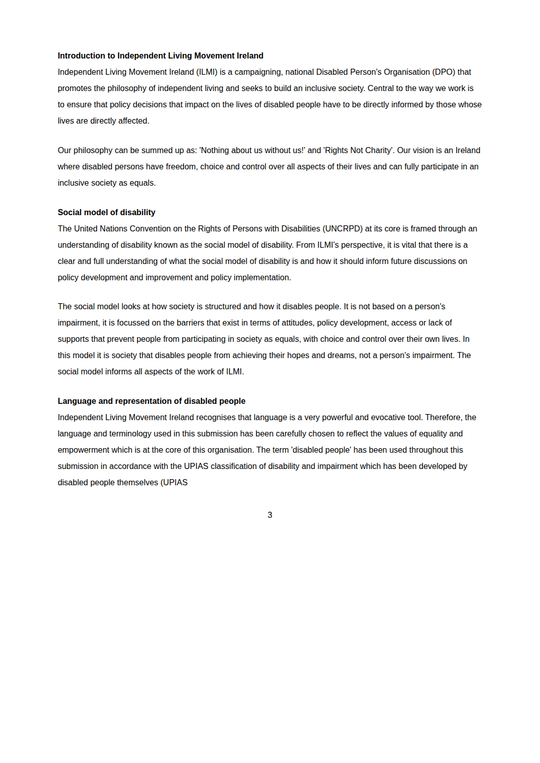Introduction to Independent Living Movement Ireland
Independent Living Movement Ireland (ILMI) is a campaigning, national Disabled Person's Organisation (DPO) that promotes the philosophy of independent living and seeks to build an inclusive society. Central to the way we work is to ensure that policy decisions that impact on the lives of disabled people have to be directly informed by those whose lives are directly affected.
Our philosophy can be summed up as: 'Nothing about us without us!' and 'Rights Not Charity'. Our vision is an Ireland where disabled persons have freedom, choice and control over all aspects of their lives and can fully participate in an inclusive society as equals.
Social model of disability
The United Nations Convention on the Rights of Persons with Disabilities (UNCRPD) at its core is framed through an understanding of disability known as the social model of disability. From ILMI's perspective, it is vital that there is a clear and full understanding of what the social model of disability is and how it should inform future discussions on policy development and improvement and policy implementation.
The social model looks at how society is structured and how it disables people. It is not based on a person's impairment, it is focussed on the barriers that exist in terms of attitudes, policy development, access or lack of supports that prevent people from participating in society as equals, with choice and control over their own lives. In this model it is society that disables people from achieving their hopes and dreams, not a person's impairment. The social model informs all aspects of the work of ILMI.
Language and representation of disabled people
Independent Living Movement Ireland recognises that language is a very powerful and evocative tool. Therefore, the language and terminology used in this submission has been carefully chosen to reflect the values of equality and empowerment which is at the core of this organisation. The term 'disabled people' has been used throughout this submission in accordance with the UPIAS classification of disability and impairment which has been developed by disabled people themselves (UPIAS
3